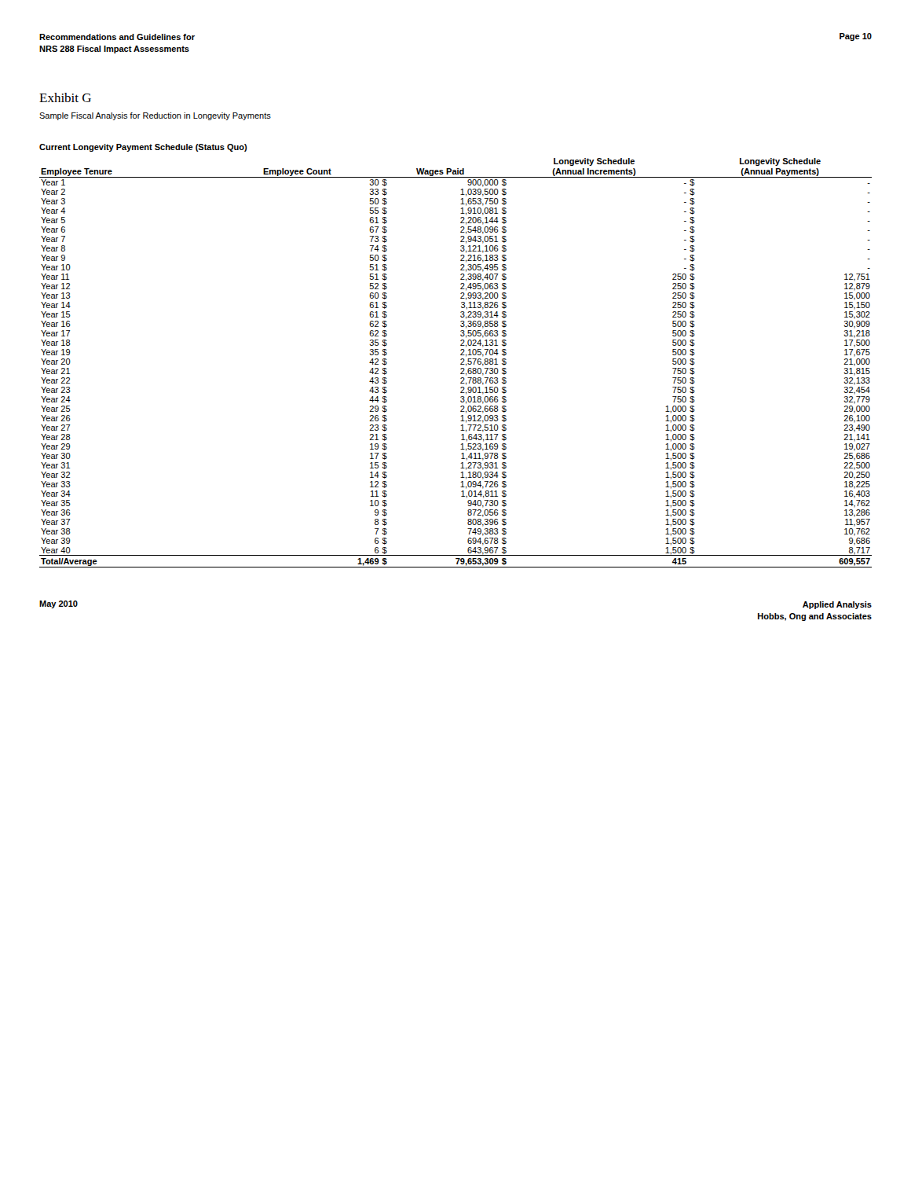Recommendations and Guidelines for
NRS 288 Fiscal Impact Assessments
Page 10
Exhibit G
Sample Fiscal Analysis for Reduction in Longevity Payments
Current Longevity Payment Schedule (Status Quo)
| | | | Longevity Schedule | Longevity Schedule |
| --- | --- | --- | --- | --- |
| Employee Tenure | Employee Count | Wages Paid | (Annual Increments) | (Annual Payments) |
| Year 1 | 30 | $ | 900,000 | $ | - | $ | - |
| Year 2 | 33 | $ | 1,039,500 | $ | - | $ | - |
| Year 3 | 50 | $ | 1,653,750 | $ | - | $ | - |
| Year 4 | 55 | $ | 1,910,081 | $ | - | $ | - |
| Year 5 | 61 | $ | 2,206,144 | $ | - | $ | - |
| Year 6 | 67 | $ | 2,548,096 | $ | - | $ | - |
| Year 7 | 73 | $ | 2,943,051 | $ | - | $ | - |
| Year 8 | 74 | $ | 3,121,106 | $ | - | $ | - |
| Year 9 | 50 | $ | 2,216,183 | $ | - | $ | - |
| Year 10 | 51 | $ | 2,305,495 | $ | - | $ | - |
| Year 11 | 51 | $ | 2,398,407 | $ | 250 | $ | 12,751 |
| Year 12 | 52 | $ | 2,495,063 | $ | 250 | $ | 12,879 |
| Year 13 | 60 | $ | 2,993,200 | $ | 250 | $ | 15,000 |
| Year 14 | 61 | $ | 3,113,826 | $ | 250 | $ | 15,150 |
| Year 15 | 61 | $ | 3,239,314 | $ | 250 | $ | 15,302 |
| Year 16 | 62 | $ | 3,369,858 | $ | 500 | $ | 30,909 |
| Year 17 | 62 | $ | 3,505,663 | $ | 500 | $ | 31,218 |
| Year 18 | 35 | $ | 2,024,131 | $ | 500 | $ | 17,500 |
| Year 19 | 35 | $ | 2,105,704 | $ | 500 | $ | 17,675 |
| Year 20 | 42 | $ | 2,576,881 | $ | 500 | $ | 21,000 |
| Year 21 | 42 | $ | 2,680,730 | $ | 750 | $ | 31,815 |
| Year 22 | 43 | $ | 2,788,763 | $ | 750 | $ | 32,133 |
| Year 23 | 43 | $ | 2,901,150 | $ | 750 | $ | 32,454 |
| Year 24 | 44 | $ | 3,018,066 | $ | 750 | $ | 32,779 |
| Year 25 | 29 | $ | 2,062,668 | $ | 1,000 | $ | 29,000 |
| Year 26 | 26 | $ | 1,912,093 | $ | 1,000 | $ | 26,100 |
| Year 27 | 23 | $ | 1,772,510 | $ | 1,000 | $ | 23,490 |
| Year 28 | 21 | $ | 1,643,117 | $ | 1,000 | $ | 21,141 |
| Year 29 | 19 | $ | 1,523,169 | $ | 1,000 | $ | 19,027 |
| Year 30 | 17 | $ | 1,411,978 | $ | 1,500 | $ | 25,686 |
| Year 31 | 15 | $ | 1,273,931 | $ | 1,500 | $ | 22,500 |
| Year 32 | 14 | $ | 1,180,934 | $ | 1,500 | $ | 20,250 |
| Year 33 | 12 | $ | 1,094,726 | $ | 1,500 | $ | 18,225 |
| Year 34 | 11 | $ | 1,014,811 | $ | 1,500 | $ | 16,403 |
| Year 35 | 10 | $ | 940,730 | $ | 1,500 | $ | 14,762 |
| Year 36 | 9 | $ | 872,056 | $ | 1,500 | $ | 13,286 |
| Year 37 | 8 | $ | 808,396 | $ | 1,500 | $ | 11,957 |
| Year 38 | 7 | $ | 749,383 | $ | 1,500 | $ | 10,762 |
| Year 39 | 6 | $ | 694,678 | $ | 1,500 | $ | 9,686 |
| Year 40 | 6 | $ | 643,967 | $ | 1,500 | $ | 8,717 |
| Total/Average | 1,469 | $ | 79,653,309 | $ | 415 | | 609,557 |
May 2010
Applied Analysis
Hobbs, Ong and Associates